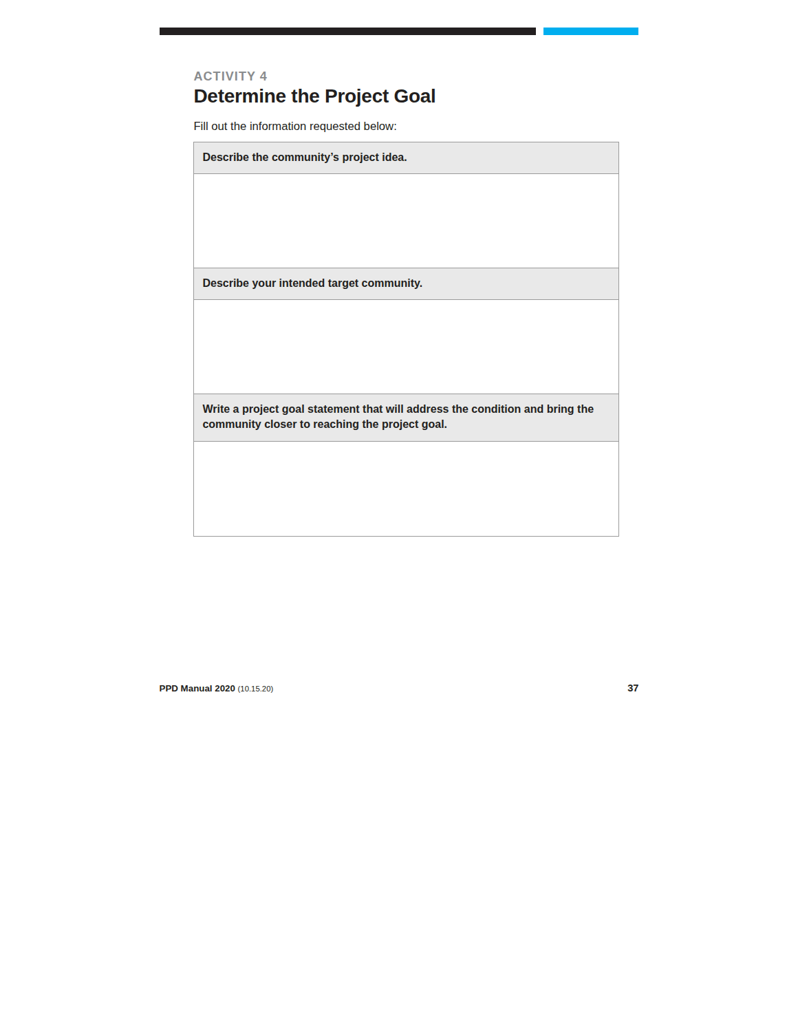Activity 4
Determine the Project Goal
Fill out the information requested below:
| Describe the community’s project idea. |
| --- |
| Describe your intended target community. |
| Write a project goal statement that will address the condition and bring the community closer to reaching the project goal. |
PPD Manual 2020 (10.15.20)
37